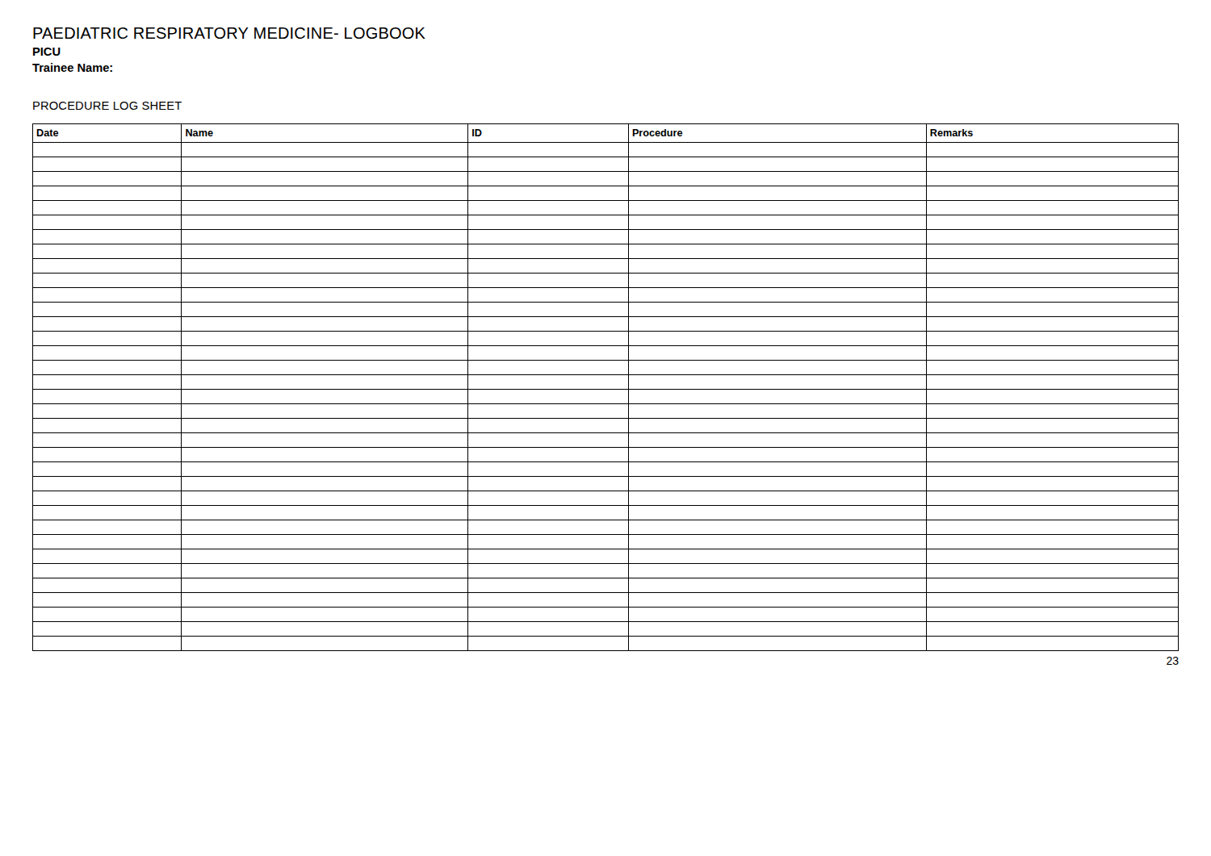PAEDIATRIC RESPIRATORY MEDICINE- LOGBOOK
PICU
Trainee Name:
PROCEDURE LOG SHEET
| Date | Name | ID | Procedure | Remarks |
| --- | --- | --- | --- | --- |
23